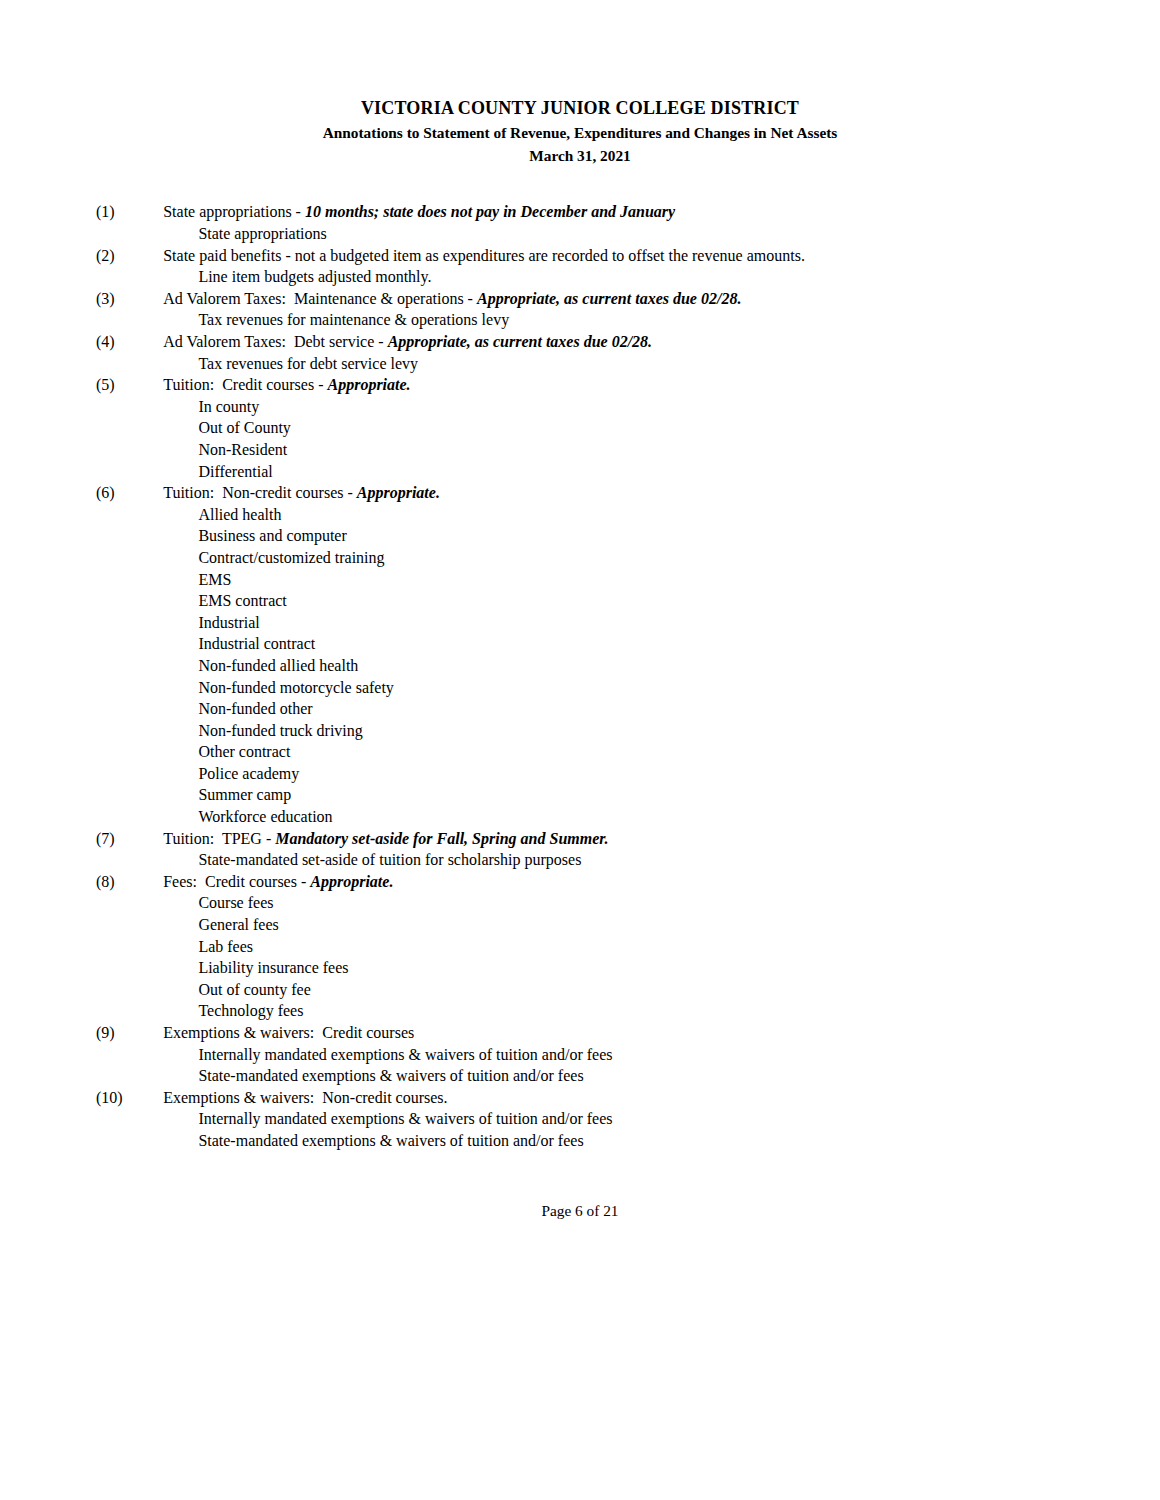VICTORIA COUNTY JUNIOR COLLEGE DISTRICT
Annotations to Statement of Revenue, Expenditures and Changes in Net Assets
March 31, 2021
| (1) | State appropriations - 10 months; state does not pay in December and January State appropriations |
| (2) | State paid benefits - not a budgeted item as expenditures are recorded to offset the revenue amounts. Line item budgets adjusted monthly. |
| (3) | Ad Valorem Taxes: Maintenance & operations - Appropriate, as current taxes due 02/28. Tax revenues for maintenance & operations levy |
| (4) | Ad Valorem Taxes: Debt service - Appropriate, as current taxes due 02/28. Tax revenues for debt service levy |
| (5) | Tuition: Credit courses - Appropriate. In county Out of County Non-Resident Differential |
| (6) | Tuition: Non-credit courses - Appropriate. Allied health Business and computer Contract/customized training EMS EMS contract Industrial Industrial contract Non-funded allied health Non-funded motorcycle safety Non-funded other Non-funded truck driving Other contract Police academy Summer camp Workforce education |
| (7) | Tuition: TPEG - Mandatory set-aside for Fall, Spring and Summer. State-mandated set-aside of tuition for scholarship purposes |
| (8) | Fees: Credit courses - Appropriate. Course fees General fees Lab fees Liability insurance fees Out of county fee Technology fees |
| (9) | Exemptions & waivers: Credit courses Internally mandated exemptions & waivers of tuition and/or fees State-mandated exemptions & waivers of tuition and/or fees |
| (10) | Exemptions & waivers: Non-credit courses. Internally mandated exemptions & waivers of tuition and/or fees State-mandated exemptions & waivers of tuition and/or fees |
Page 6 of 21